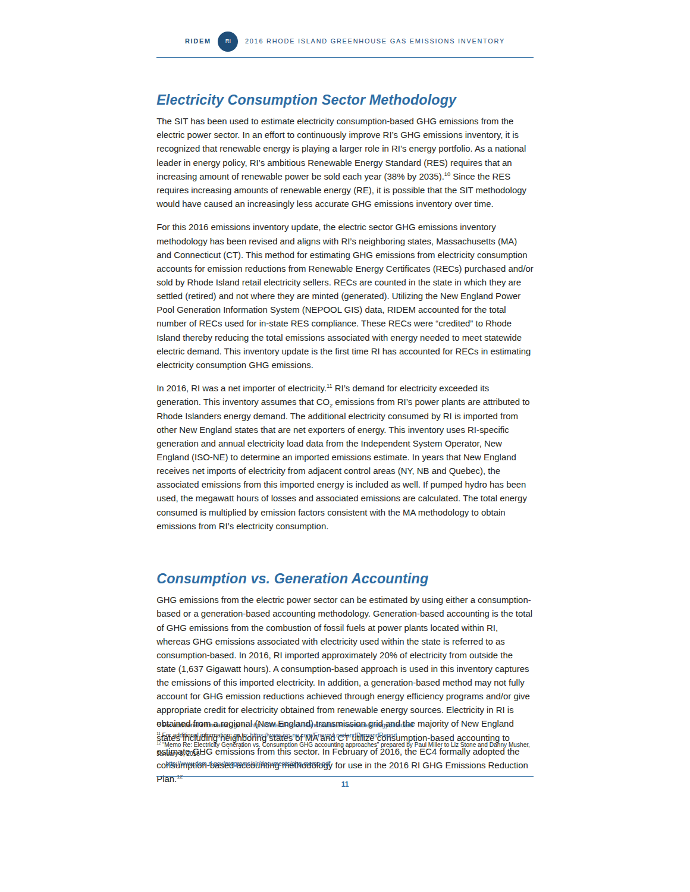RIDEM RI 2016 Rhode Island Greenhouse Gas Emissions Inventory
Electricity Consumption Sector Methodology
The SIT has been used to estimate electricity consumption-based GHG emissions from the electric power sector. In an effort to continuously improve RI’s GHG emissions inventory, it is recognized that renewable energy is playing a larger role in RI’s energy portfolio. As a national leader in energy policy, RI’s ambitious Renewable Energy Standard (RES) requires that an increasing amount of renewable power be sold each year (38% by 2035).10 Since the RES requires increasing amounts of renewable energy (RE), it is possible that the SIT methodology would have caused an increasingly less accurate GHG emissions inventory over time.
For this 2016 emissions inventory update, the electric sector GHG emissions inventory methodology has been revised and aligns with RI’s neighboring states, Massachusetts (MA) and Connecticut (CT). This method for estimating GHG emissions from electricity consumption accounts for emission reductions from Renewable Energy Certificates (RECs) purchased and/or sold by Rhode Island retail electricity sellers. RECs are counted in the state in which they are settled (retired) and not where they are minted (generated). Utilizing the New England Power Pool Generation Information System (NEPOOL GIS) data, RIDEM accounted for the total number of RECs used for in-state RES compliance. These RECs were “credited” to Rhode Island thereby reducing the total emissions associated with energy needed to meet statewide electric demand. This inventory update is the first time RI has accounted for RECs in estimating electricity consumption GHG emissions.
In 2016, RI was a net importer of electricity.11 RI’s demand for electricity exceeded its generation. This inventory assumes that CO2 emissions from RI’s power plants are attributed to Rhode Islanders energy demand. The additional electricity consumed by RI is imported from other New England states that are net exporters of energy. This inventory uses RI-specific generation and annual electricity load data from the Independent System Operator, New England (ISO-NE) to determine an imported emissions estimate. In years that New England receives net imports of electricity from adjacent control areas (NY, NB and Quebec), the associated emissions from this imported energy is included as well. If pumped hydro has been used, the megawatt hours of losses and associated emissions are calculated. The total energy consumed is multiplied by emission factors consistent with the MA methodology to obtain emissions from RI’s electricity consumption.
Consumption vs. Generation Accounting
GHG emissions from the electric power sector can be estimated by using either a consumption-based or a generation-based accounting methodology. Generation-based accounting is the total of GHG emissions from the combustion of fossil fuels at power plants located within RI, whereas GHG emissions associated with electricity used within the state is referred to as consumption-based. In 2016, RI imported approximately 20% of electricity from outside the state (1,637 Gigawatt hours). A consumption-based approach is used in this inventory captures the emissions of this imported electricity. In addition, a generation-based method may not fully account for GHG emission reductions achieved through energy efficiency programs and/or give appropriate credit for electricity obtained from renewable energy sources. Electricity in RI is obtained from a regional (New England) transmission grid and the majority of New England states including neighboring states of MA and CT utilize consumption-based accounting to estimate GHG emissions from this sector. In February of 2016, the EC4 formally adopted the consumption-based accounting methodology for use in the 2016 RI GHG Emissions Reduction Plan.12
10 For additional information, go to: http://StateofRhodeIslandStatute/RenewableEnergyStandard
11 For additional information, go to: https://www.iso-ne.com/EnergyLoadandDemandReport
12 “Memo Re: Electricity Generation vs. Consumption GHG accounting approaches” prepared by Paul Miller to Liz Stone and Danny Musher, January 8, 2016 –
http://www.dem.ri.gov/programs/air/documents/ghg-memo.pdf
11